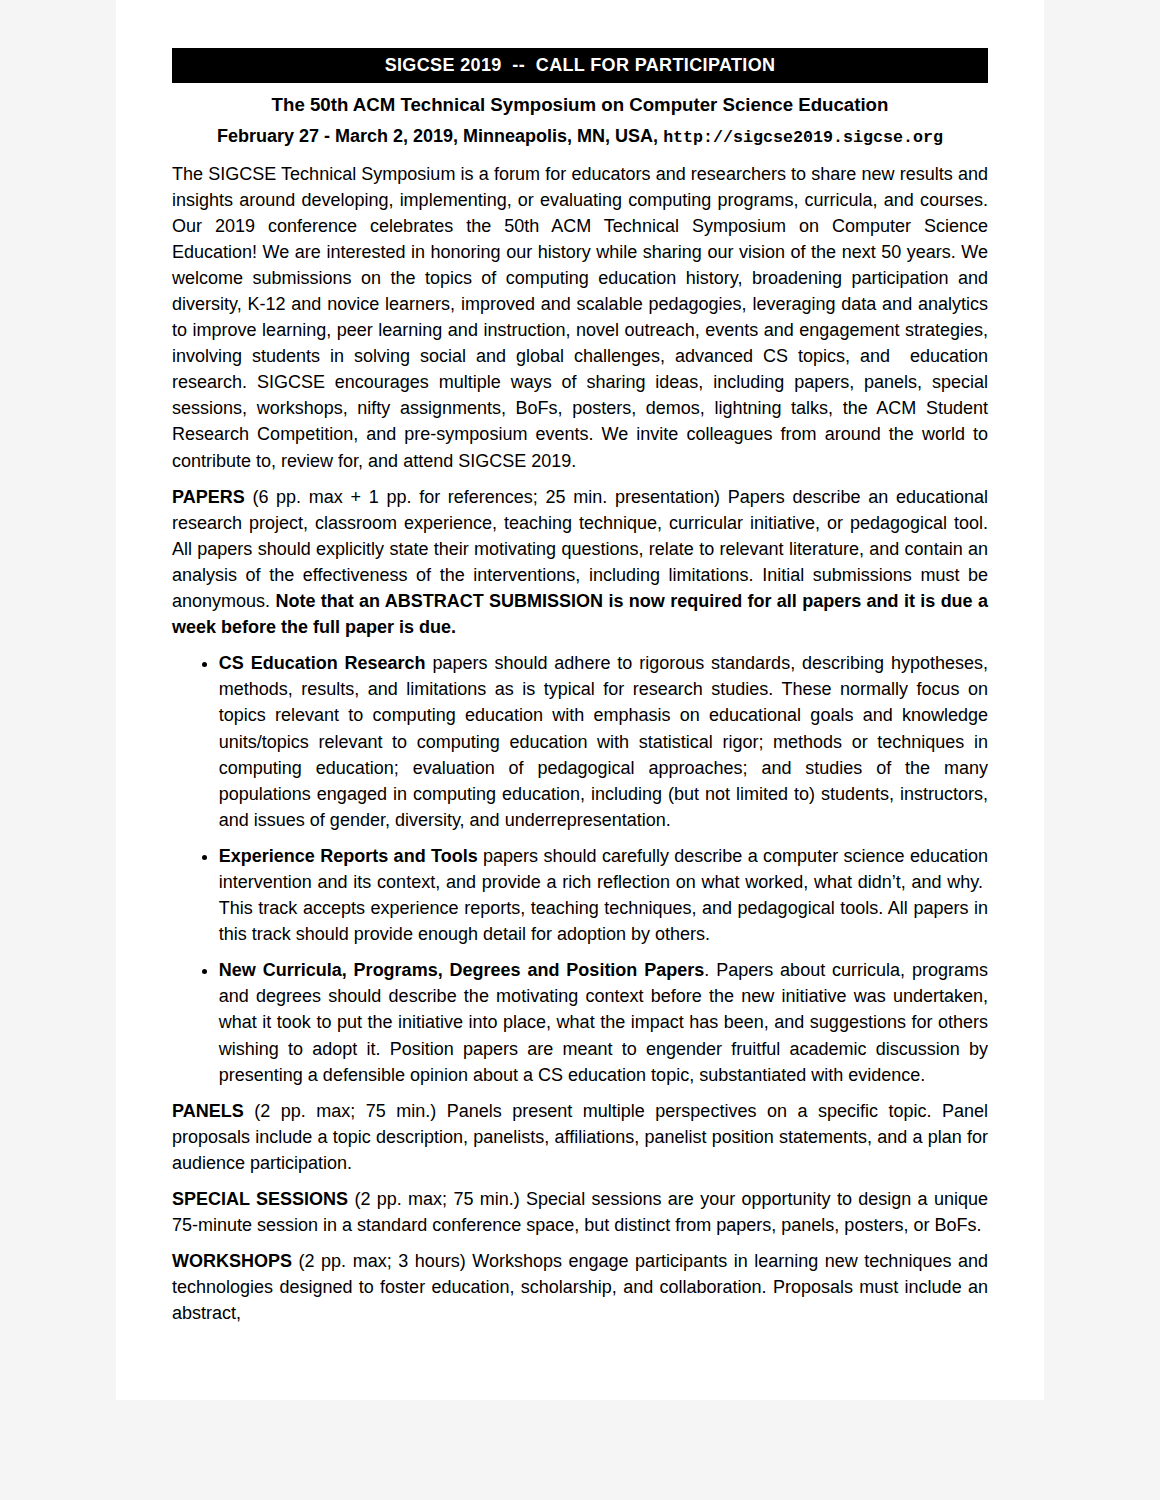SIGCSE 2019 -- CALL FOR PARTICIPATION
The 50th ACM Technical Symposium on Computer Science Education
February 27 - March 2, 2019, Minneapolis, MN, USA, http://sigcse2019.sigcse.org
The SIGCSE Technical Symposium is a forum for educators and researchers to share new results and insights around developing, implementing, or evaluating computing programs, curricula, and courses. Our 2019 conference celebrates the 50th ACM Technical Symposium on Computer Science Education! We are interested in honoring our history while sharing our vision of the next 50 years. We welcome submissions on the topics of computing education history, broadening participation and diversity, K-12 and novice learners, improved and scalable pedagogies, leveraging data and analytics to improve learning, peer learning and instruction, novel outreach, events and engagement strategies, involving students in solving social and global challenges, advanced CS topics, and education research. SIGCSE encourages multiple ways of sharing ideas, including papers, panels, special sessions, workshops, nifty assignments, BoFs, posters, demos, lightning talks, the ACM Student Research Competition, and pre-symposium events. We invite colleagues from around the world to contribute to, review for, and attend SIGCSE 2019.
PAPERS (6 pp. max + 1 pp. for references; 25 min. presentation) Papers describe an educational research project, classroom experience, teaching technique, curricular initiative, or pedagogical tool. All papers should explicitly state their motivating questions, relate to relevant literature, and contain an analysis of the effectiveness of the interventions, including limitations. Initial submissions must be anonymous. Note that an ABSTRACT SUBMISSION is now required for all papers and it is due a week before the full paper is due.
CS Education Research papers should adhere to rigorous standards, describing hypotheses, methods, results, and limitations as is typical for research studies. These normally focus on topics relevant to computing education with emphasis on educational goals and knowledge units/topics relevant to computing education with statistical rigor; methods or techniques in computing education; evaluation of pedagogical approaches; and studies of the many populations engaged in computing education, including (but not limited to) students, instructors, and issues of gender, diversity, and underrepresentation.
Experience Reports and Tools papers should carefully describe a computer science education intervention and its context, and provide a rich reflection on what worked, what didn’t, and why. This track accepts experience reports, teaching techniques, and pedagogical tools. All papers in this track should provide enough detail for adoption by others.
New Curricula, Programs, Degrees and Position Papers. Papers about curricula, programs and degrees should describe the motivating context before the new initiative was undertaken, what it took to put the initiative into place, what the impact has been, and suggestions for others wishing to adopt it. Position papers are meant to engender fruitful academic discussion by presenting a defensible opinion about a CS education topic, substantiated with evidence.
PANELS (2 pp. max; 75 min.) Panels present multiple perspectives on a specific topic. Panel proposals include a topic description, panelists, affiliations, panelist position statements, and a plan for audience participation.
SPECIAL SESSIONS (2 pp. max; 75 min.) Special sessions are your opportunity to design a unique 75-minute session in a standard conference space, but distinct from papers, panels, posters, or BoFs.
WORKSHOPS (2 pp. max; 3 hours) Workshops engage participants in learning new techniques and technologies designed to foster education, scholarship, and collaboration. Proposals must include an abstract,